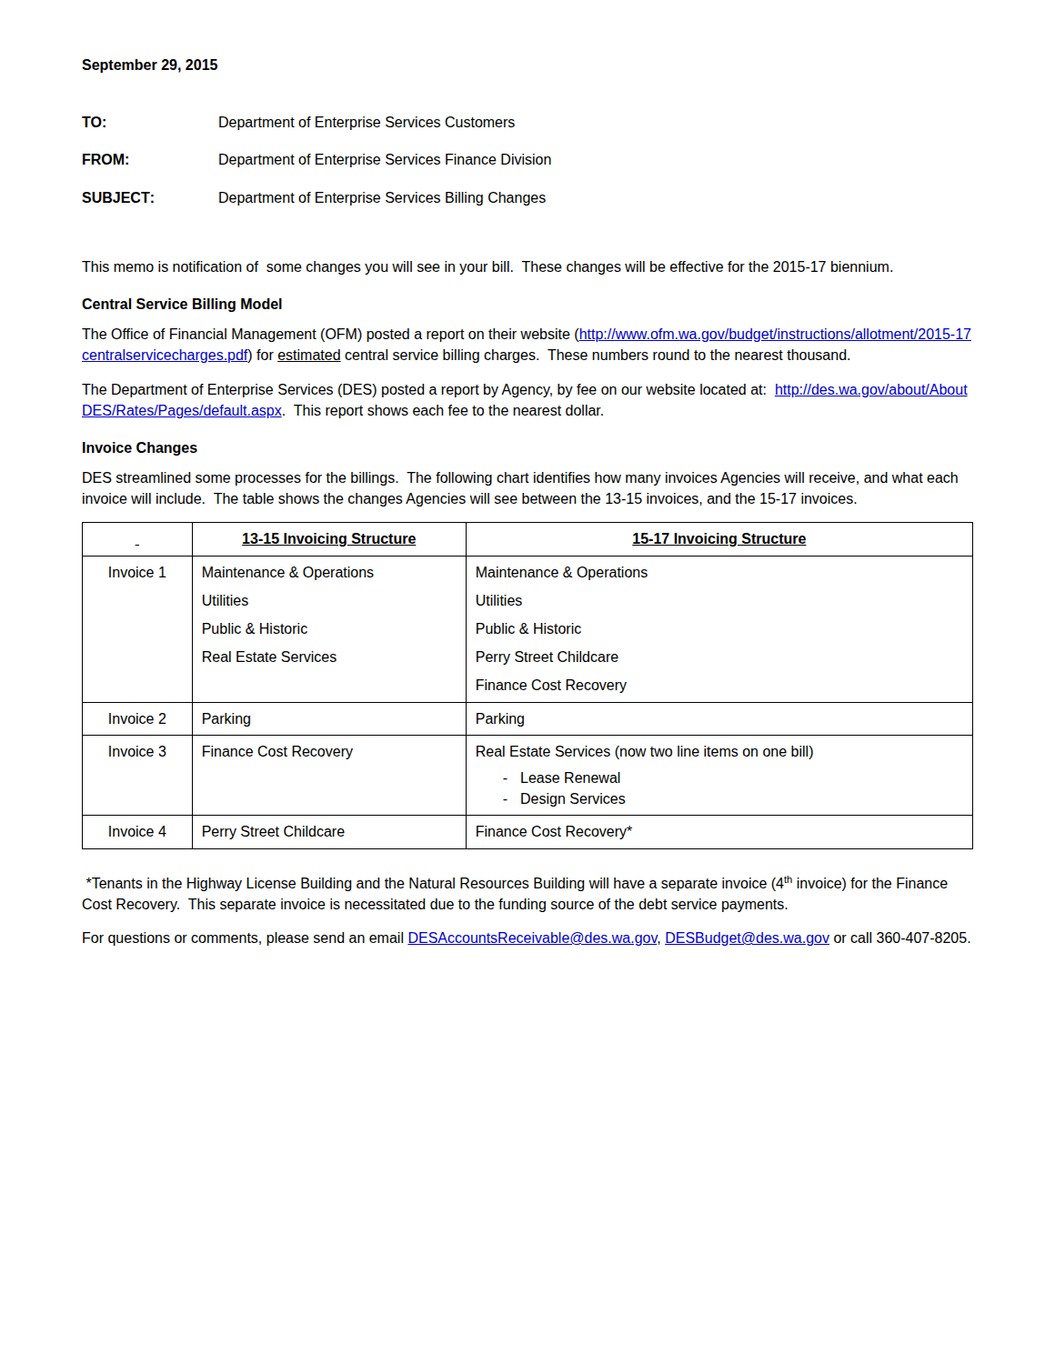September 29, 2015
| TO: | Department of Enterprise Services Customers |
| FROM: | Department of Enterprise Services Finance Division |
| SUBJECT : | Department of Enterprise Services Billing Changes |
This memo is notification of some changes you will see in your bill. These changes will be effective for the 2015-17 biennium.
Central Service Billing Model
The Office of Financial Management (OFM) posted a report on their website (http://www.ofm.wa.gov/budget/instructions/allotment/2015-17centralservicecharges.pdf) for estimated central service billing charges. These numbers round to the nearest thousand.
The Department of Enterprise Services (DES) posted a report by Agency, by fee on our website located at: http://des.wa.gov/about/AboutDES/Rates/Pages/default.aspx. This report shows each fee to the nearest dollar.
Invoice Changes
DES streamlined some processes for the billings. The following chart identifies how many invoices Agencies will receive, and what each invoice will include. The table shows the changes Agencies will see between the 13-15 invoices, and the 15-17 invoices.
| | 13-15 Invoicing Structure | 15-17 Invoicing Structure |
| --- | --- | --- |
| Invoice 1 | Maintenance & Operations Utilities Public & Historic Real Estate Services | Maintenance & Operations Utilities Public & Historic Perry Street Childcare Finance Cost Recovery |
| Invoice 2 | Parking | Parking |
| Invoice 3 | Finance Cost Recovery | Real Estate Services (now two line items on one bill) Lease Renewal Design Services |
| Invoice 4 | Perry Street Childcare | Finance Cost Recovery* |
*Tenants in the Highway License Building and the Natural Resources Building will have a separate invoice (4th invoice) for the Finance Cost Recovery. This separate invoice is necessitated due to the funding source of the debt service payments.
For questions or comments, please send an email DESAccountsReceivable@des.wa.gov, DESBudget@des.wa.gov or call 360-407-8205.